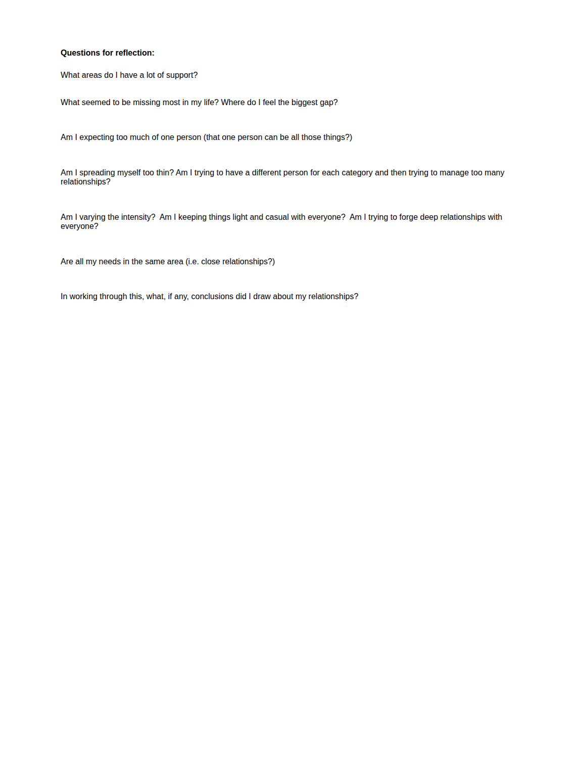Questions for reflection:
What areas do I have a lot of support?
What seemed to be missing most in my life? Where do I feel the biggest gap?
Am I expecting too much of one person (that one person can be all those things?)
Am I spreading myself too thin? Am I trying to have a different person for each category and then trying to manage too many relationships?
Am I varying the intensity? Am I keeping things light and casual with everyone? Am I trying to forge deep relationships with everyone?
Are all my needs in the same area (i.e. close relationships?)
In working through this, what, if any, conclusions did I draw about my relationships?